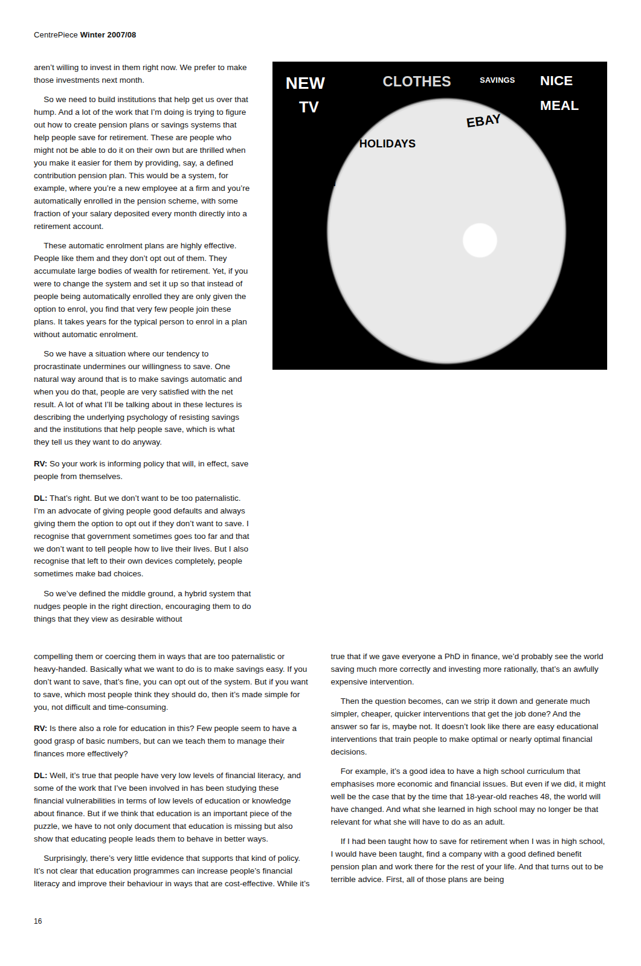CentrePiece Winter 2007/08
aren’t willing to invest in them right now. We prefer to make those investments next month.
So we need to build institutions that help get us over that hump. And a lot of the work that I’m doing is trying to figure out how to create pension plans or savings systems that help people save for retirement. These are people who might not be able to do it on their own but are thrilled when you make it easier for them by providing, say, a defined contribution pension plan. This would be a system, for example, where you’re a new employee at a firm and you’re automatically enrolled in the pension scheme, with some fraction of your salary deposited every month directly into a retirement account.
These automatic enrolment plans are highly effective. People like them and they don’t opt out of them. They accumulate large bodies of wealth for retirement. Yet, if you were to change the system and set it up so that instead of people being automatically enrolled they are only given the option to enrol, you find that very few people join these plans. It takes years for the typical person to enrol in a plan without automatic enrolment.
So we have a situation where our tendency to procrastinate undermines our willingness to save. One natural way around that is to make savings automatic and when you do that, people are very satisfied with the net result. A lot of what I’ll be talking about in these lectures is describing the underlying psychology of resisting savings and the institutions that help people save, which is what they tell us they want to do anyway.
RV: So your work is informing policy that will, in effect, save people from themselves.
DL: That’s right. But we don’t want to be too paternalistic. I’m an advocate of giving people good defaults and always giving them the option to opt out if they don’t want to save. I recognise that government sometimes goes too far and that we don’t want to tell people how to live their lives. But I also recognise that left to their own devices completely, people sometimes make bad choices.
So we’ve defined the middle ground, a hybrid system that nudges people in the right direction, encouraging them to do things that they view as desirable without
New Clothes Savings Nice TV Meal Shoes Holidays eBay Pension
compelling them or coercing them in ways that are too paternalistic or heavy-handed. Basically what we want to do is to make savings easy. If you don’t want to save, that’s fine, you can opt out of the system. But if you want to save, which most people think they should do, then it’s made simple for you, not difficult and time-consuming.
RV: Is there also a role for education in this? Few people seem to have a good grasp of basic numbers, but can we teach them to manage their finances more effectively?
DL: Well, it’s true that people have very low levels of financial literacy, and some of the work that I’ve been involved in has been studying these financial vulnerabilities in terms of low levels of education or knowledge about finance. But if we think that education is an important piece of the puzzle, we have to not only document that education is missing but also show that educating people leads them to behave in better ways.
Surprisingly, there’s very little evidence that supports that kind of policy. It’s not clear that education programmes can increase people’s financial literacy and improve their behaviour in ways that are cost-effective. While it’s true that if we gave everyone a PhD in finance, we’d probably see the world saving much more correctly and investing more rationally, that’s an awfully expensive intervention.
Then the question becomes, can we strip it down and generate much simpler, cheaper, quicker interventions that get the job done? And the answer so far is, maybe not. It doesn’t look like there are easy educational interventions that train people to make optimal or nearly optimal financial decisions.
For example, it’s a good idea to have a high school curriculum that emphasises more economic and financial issues. But even if we did, it might well be the case that by the time that 18-year-old reaches 48, the world will have changed. And what she learned in high school may no longer be that relevant for what she will have to do as an adult.
If I had been taught how to save for retirement when I was in high school, I would have been taught, find a company with a good defined benefit pension plan and work there for the rest of your life. And that turns out to be terrible advice. First, all of those plans are being
16